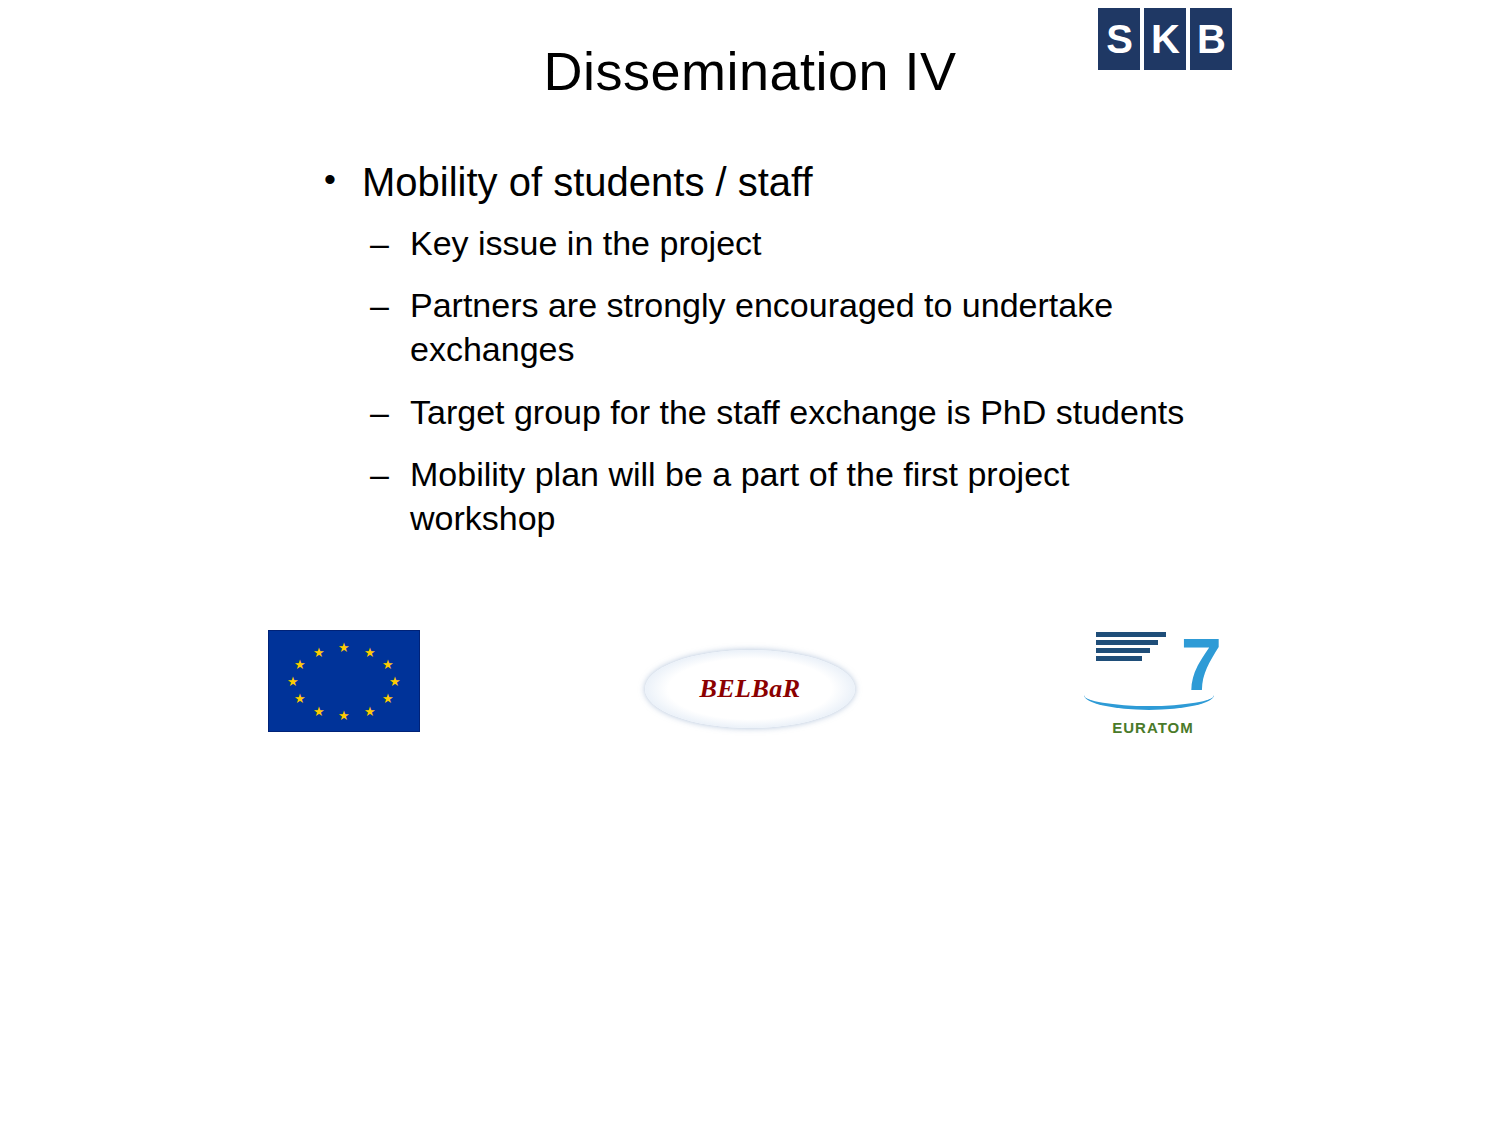SKB
Dissemination IV
Mobility of students / staff
Key issue in the project
Partners are strongly encouraged to undertake exchanges
Target group for the staff exchange is PhD students
Mobility plan will be a part of the first project workshop
★ ★ ★ ★ ★ ★ ★ ★ ★ ★ ★ ★
BELBaR
7
EURATOM